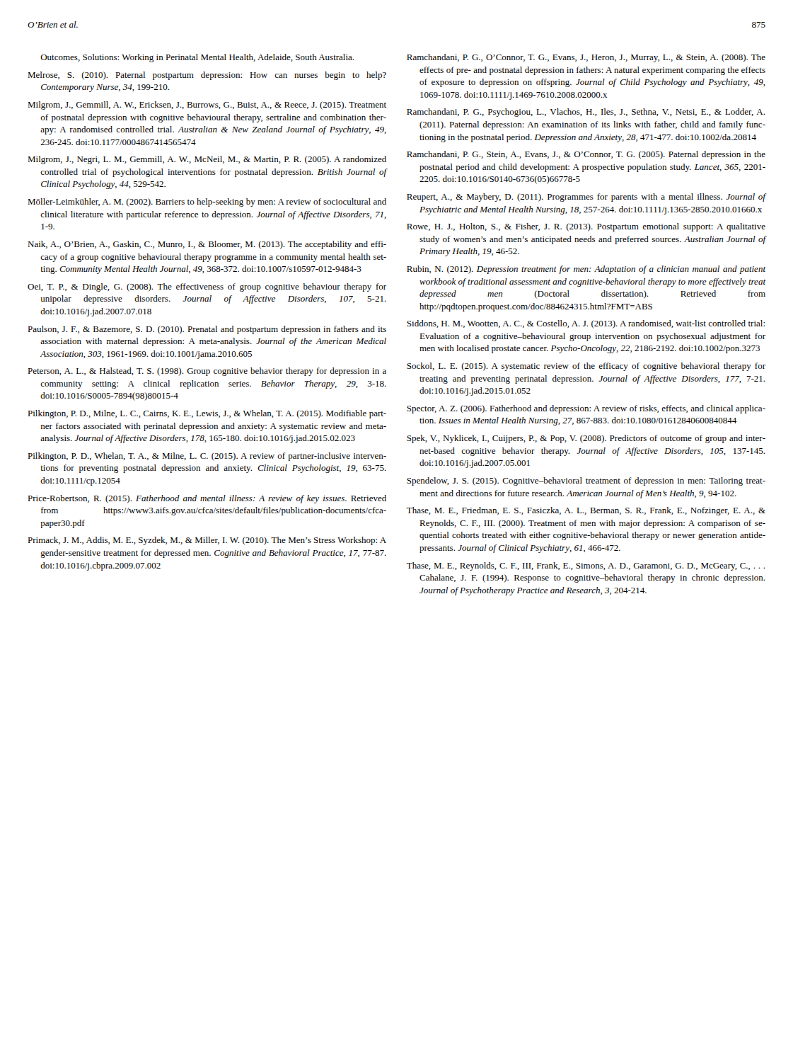O’Brien et al. 875
Outcomes, Solutions: Working in Perinatal Mental Health, Adelaide, South Australia.
Melrose, S. (2010). Paternal postpartum depression: How can nurses begin to help? Contemporary Nurse, 34, 199-210.
Milgrom, J., Gemmill, A. W., Ericksen, J., Burrows, G., Buist, A., & Reece, J. (2015). Treatment of postnatal depression with cognitive behavioural therapy, sertraline and combination therapy: A randomised controlled trial. Australian & New Zealand Journal of Psychiatry, 49, 236-245. doi:10.1177/0004867414565474
Milgrom, J., Negri, L. M., Gemmill, A. W., McNeil, M., & Martin, P. R. (2005). A randomized controlled trial of psychological interventions for postnatal depression. British Journal of Clinical Psychology, 44, 529-542.
Möller-Leimkühler, A. M. (2002). Barriers to help-seeking by men: A review of sociocultural and clinical literature with particular reference to depression. Journal of Affective Disorders, 71, 1-9.
Naik, A., O’Brien, A., Gaskin, C., Munro, I., & Bloomer, M. (2013). The acceptability and efficacy of a group cognitive behavioural therapy programme in a community mental health setting. Community Mental Health Journal, 49, 368-372. doi:10.1007/s10597-012-9484-3
Oei, T. P., & Dingle, G. (2008). The effectiveness of group cognitive behaviour therapy for unipolar depressive disorders. Journal of Affective Disorders, 107, 5-21. doi:10.1016/j.jad.2007.07.018
Paulson, J. F., & Bazemore, S. D. (2010). Prenatal and postpartum depression in fathers and its association with maternal depression: A meta-analysis. Journal of the American Medical Association, 303, 1961-1969. doi:10.1001/jama.2010.605
Peterson, A. L., & Halstead, T. S. (1998). Group cognitive behavior therapy for depression in a community setting: A clinical replication series. Behavior Therapy, 29, 3-18. doi:10.1016/S0005-7894(98)80015-4
Pilkington, P. D., Milne, L. C., Cairns, K. E., Lewis, J., & Whelan, T. A. (2015). Modifiable partner factors associated with perinatal depression and anxiety: A systematic review and meta-analysis. Journal of Affective Disorders, 178, 165-180. doi:10.1016/j.jad.2015.02.023
Pilkington, P. D., Whelan, T. A., & Milne, L. C. (2015). A review of partner-inclusive interventions for preventing postnatal depression and anxiety. Clinical Psychologist, 19, 63-75. doi:10.1111/cp.12054
Price-Robertson, R. (2015). Fatherhood and mental illness: A review of key issues. Retrieved from https://www3.aifs.gov.au/cfca/sites/default/files/publication-documents/cfca-paper30.pdf
Primack, J. M., Addis, M. E., Syzdek, M., & Miller, I. W. (2010). The Men’s Stress Workshop: A gender-sensitive treatment for depressed men. Cognitive and Behavioral Practice, 17, 77-87. doi:10.1016/j.cbpra.2009.07.002
Ramchandani, P. G., O’Connor, T. G., Evans, J., Heron, J., Murray, L., & Stein, A. (2008). The effects of pre- and postnatal depression in fathers: A natural experiment comparing the effects of exposure to depression on offspring. Journal of Child Psychology and Psychiatry, 49, 1069-1078. doi:10.1111/j.1469-7610.2008.02000.x
Ramchandani, P. G., Psychogiou, L., Vlachos, H., Iles, J., Sethna, V., Netsi, E., & Lodder, A. (2011). Paternal depression: An examination of its links with father, child and family functioning in the postnatal period. Depression and Anxiety, 28, 471-477. doi:10.1002/da.20814
Ramchandani, P. G., Stein, A., Evans, J., & O’Connor, T. G. (2005). Paternal depression in the postnatal period and child development: A prospective population study. Lancet, 365, 2201-2205. doi:10.1016/S0140-6736(05)66778-5
Reupert, A., & Maybery, D. (2011). Programmes for parents with a mental illness. Journal of Psychiatric and Mental Health Nursing, 18, 257-264. doi:10.1111/j.1365-2850.2010.01660.x
Rowe, H. J., Holton, S., & Fisher, J. R. (2013). Postpartum emotional support: A qualitative study of women’s and men’s anticipated needs and preferred sources. Australian Journal of Primary Health, 19, 46-52.
Rubin, N. (2012). Depression treatment for men: Adaptation of a clinician manual and patient workbook of traditional assessment and cognitive-behavioral therapy to more effectively treat depressed men (Doctoral dissertation). Retrieved from http://pqdtopen.proquest.com/doc/884624315.html?FMT=ABS
Siddons, H. M., Wootten, A. C., & Costello, A. J. (2013). A randomised, wait-list controlled trial: Evaluation of a cognitive–behavioural group intervention on psychosexual adjustment for men with localised prostate cancer. Psycho-Oncology, 22, 2186-2192. doi:10.1002/pon.3273
Sockol, L. E. (2015). A systematic review of the efficacy of cognitive behavioral therapy for treating and preventing perinatal depression. Journal of Affective Disorders, 177, 7-21. doi:10.1016/j.jad.2015.01.052
Spector, A. Z. (2006). Fatherhood and depression: A review of risks, effects, and clinical application. Issues in Mental Health Nursing, 27, 867-883. doi:10.1080/01612840600840844
Spek, V., Nyklicek, I., Cuijpers, P., & Pop, V. (2008). Predictors of outcome of group and internet-based cognitive behavior therapy. Journal of Affective Disorders, 105, 137-145. doi:10.1016/j.jad.2007.05.001
Spendelow, J. S. (2015). Cognitive–behavioral treatment of depression in men: Tailoring treatment and directions for future research. American Journal of Men’s Health, 9, 94-102.
Thase, M. E., Friedman, E. S., Fasiczka, A. L., Berman, S. R., Frank, E., Nofzinger, E. A., & Reynolds, C. F., III. (2000). Treatment of men with major depression: A comparison of sequential cohorts treated with either cognitive-behavioral therapy or newer generation antidepressants. Journal of Clinical Psychiatry, 61, 466-472.
Thase, M. E., Reynolds, C. F., III, Frank, E., Simons, A. D., Garamoni, G. D., McGeary, C., . . . Cahalane, J. F. (1994). Response to cognitive–behavioral therapy in chronic depression. Journal of Psychotherapy Practice and Research, 3, 204-214.